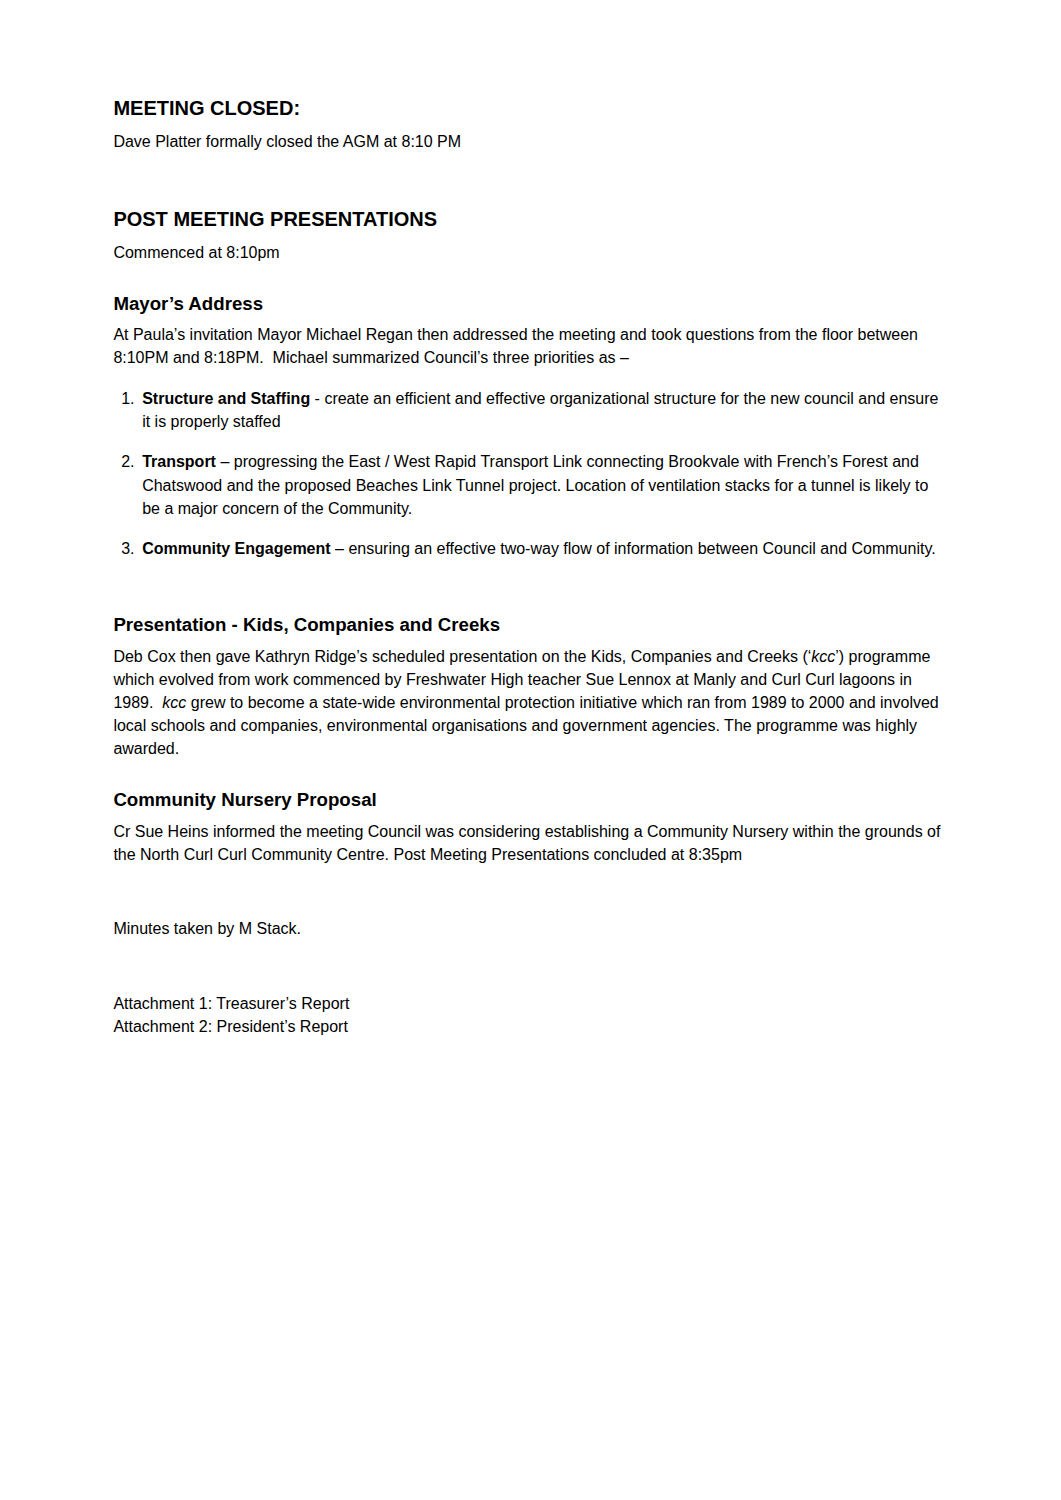MEETING CLOSED:
Dave Platter formally closed the AGM at 8:10 PM
POST MEETING PRESENTATIONS
Commenced at 8:10pm
Mayor’s Address
At Paula’s invitation Mayor Michael Regan then addressed the meeting and took questions from the floor between 8:10PM and 8:18PM. Michael summarized Council’s three priorities as –
Structure and Staffing - create an efficient and effective organizational structure for the new council and ensure it is properly staffed
Transport – progressing the East / West Rapid Transport Link connecting Brookvale with French’s Forest and Chatswood and the proposed Beaches Link Tunnel project. Location of ventilation stacks for a tunnel is likely to be a major concern of the Community.
Community Engagement – ensuring an effective two-way flow of information between Council and Community.
Presentation - Kids, Companies and Creeks
Deb Cox then gave Kathryn Ridge’s scheduled presentation on the Kids, Companies and Creeks (‘kcc’) programme which evolved from work commenced by Freshwater High teacher Sue Lennox at Manly and Curl Curl lagoons in 1989. kcc grew to become a state-wide environmental protection initiative which ran from 1989 to 2000 and involved local schools and companies, environmental organisations and government agencies. The programme was highly awarded.
Community Nursery Proposal
Cr Sue Heins informed the meeting Council was considering establishing a Community Nursery within the grounds of the North Curl Curl Community Centre. Post Meeting Presentations concluded at 8:35pm
Minutes taken by M Stack.
Attachment 1: Treasurer’s Report
Attachment 2: President’s Report